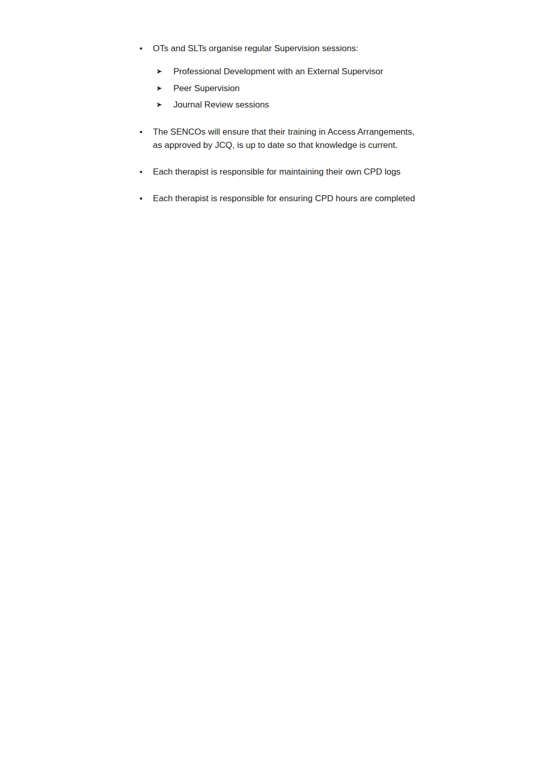OTs and SLTs organise regular Supervision sessions:
Professional Development with an External Supervisor
Peer Supervision
Journal Review sessions
The SENCOs will ensure that their training in Access Arrangements, as approved by JCQ, is up to date so that knowledge is current.
Each therapist is responsible for maintaining their own CPD logs
Each therapist is responsible for ensuring CPD hours are completed